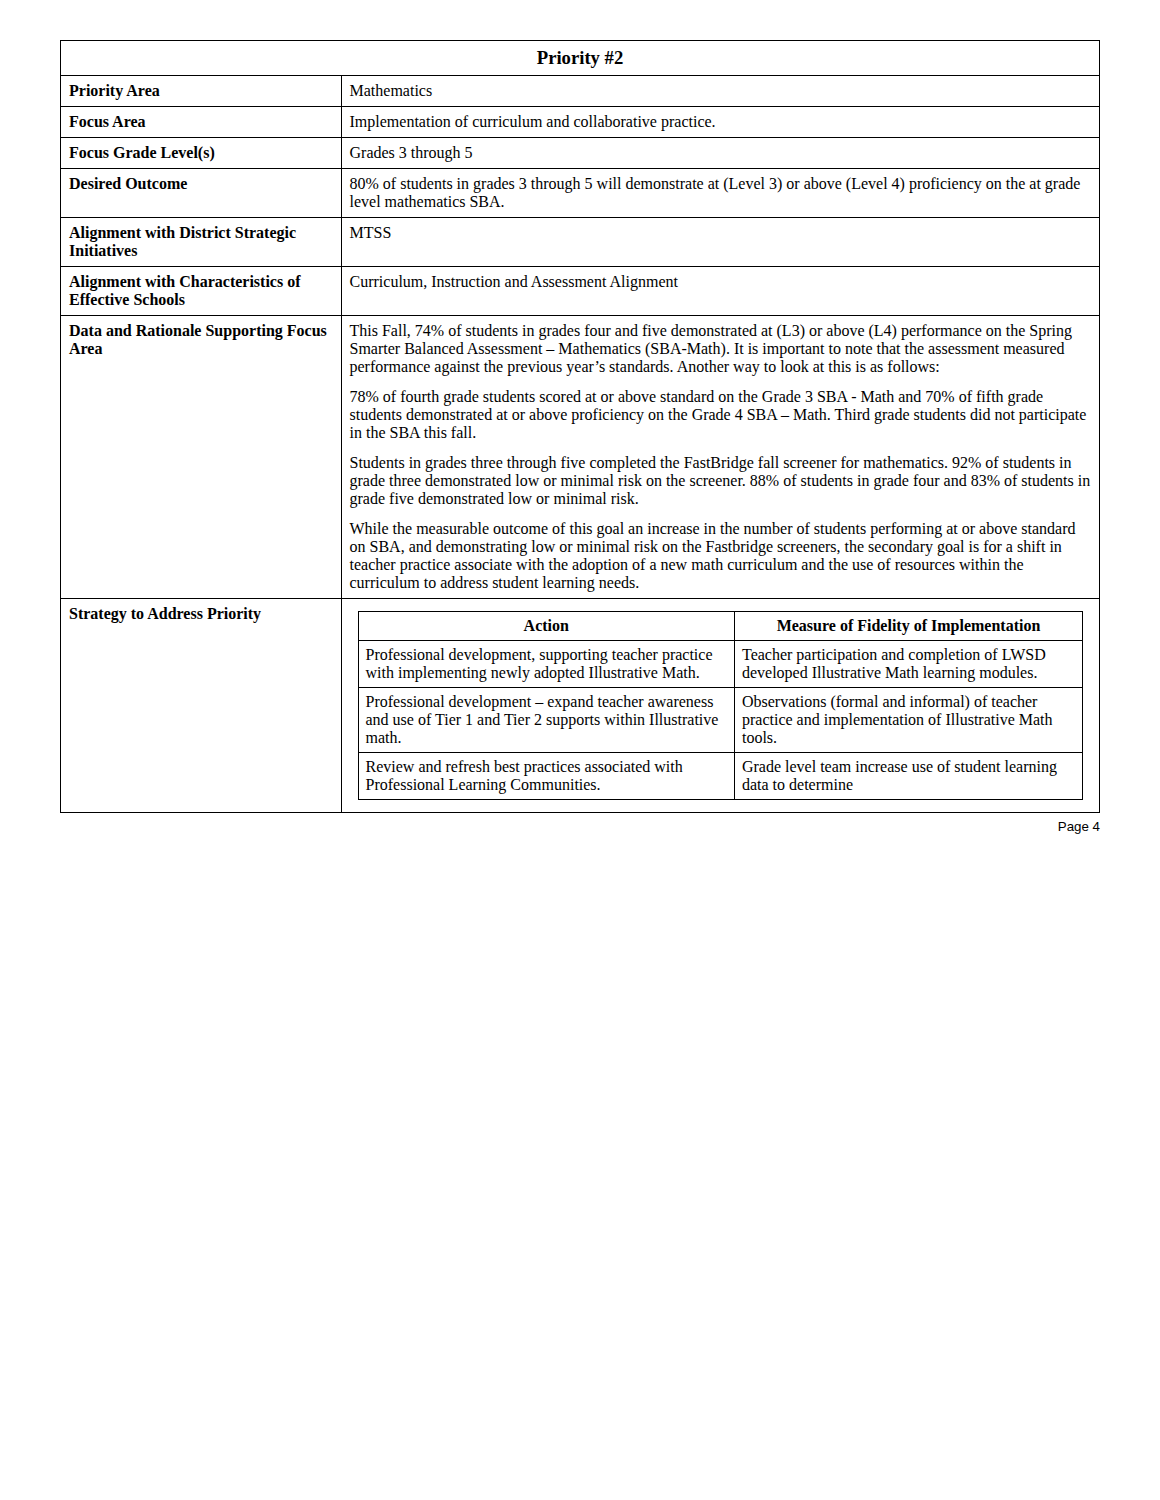| Priority #2 |
| Priority Area | Mathematics |
| Focus Area | Implementation of curriculum and collaborative practice. |
| Focus Grade Level(s) | Grades 3 through 5 |
| Desired Outcome | 80% of students in grades 3 through 5 will demonstrate at (Level 3) or above (Level 4) proficiency on the at grade level mathematics SBA. |
| Alignment with District Strategic Initiatives | MTSS |
| Alignment with Characteristics of Effective Schools | Curriculum, Instruction and Assessment Alignment |
| Data and Rationale Supporting Focus Area | This Fall, 74% of students in grades four and five demonstrated at (L3) or above (L4) performance on the Spring Smarter Balanced Assessment – Mathematics (SBA-Math). It is important to note that the assessment measured performance against the previous year’s standards. Another way to look at this is as follows: 78% of fourth grade students scored at or above standard on the Grade 3 SBA - Math and 70% of fifth grade students demonstrated at or above proficiency on the Grade 4 SBA – Math. Third grade students did not participate in the SBA this fall. Students in grades three through five completed the FastBridge fall screener for mathematics. 92% of students in grade three demonstrated low or minimal risk on the screener. 88% of students in grade four and 83% of students in grade five demonstrated low or minimal risk. While the measurable outcome of this goal an increase in the number of students performing at or above standard on SBA, and demonstrating low or minimal risk on the Fastbridge screeners, the secondary goal is for a shift in teacher practice associate with the adoption of a new math curriculum and the use of resources within the curriculum to address student learning needs. |
| Strategy to Address Priority | / Action / Measure of Fidelity of Implementation / / --- / --- / / Professional development, supporting teacher practice with implementing newly adopted Illustrative Math. / Teacher participation and completion of LWSD developed Illustrative Math learning modules. / / Professional development – expand teacher awareness and use of Tier 1 and Tier 2 supports within Illustrative math. / Observations (formal and informal) of teacher practice and implementation of Illustrative Math tools. / / Review and refresh best practices associated with Professional Learning Communities. / Grade level team increase use of student learning data to determine / |
Page 4